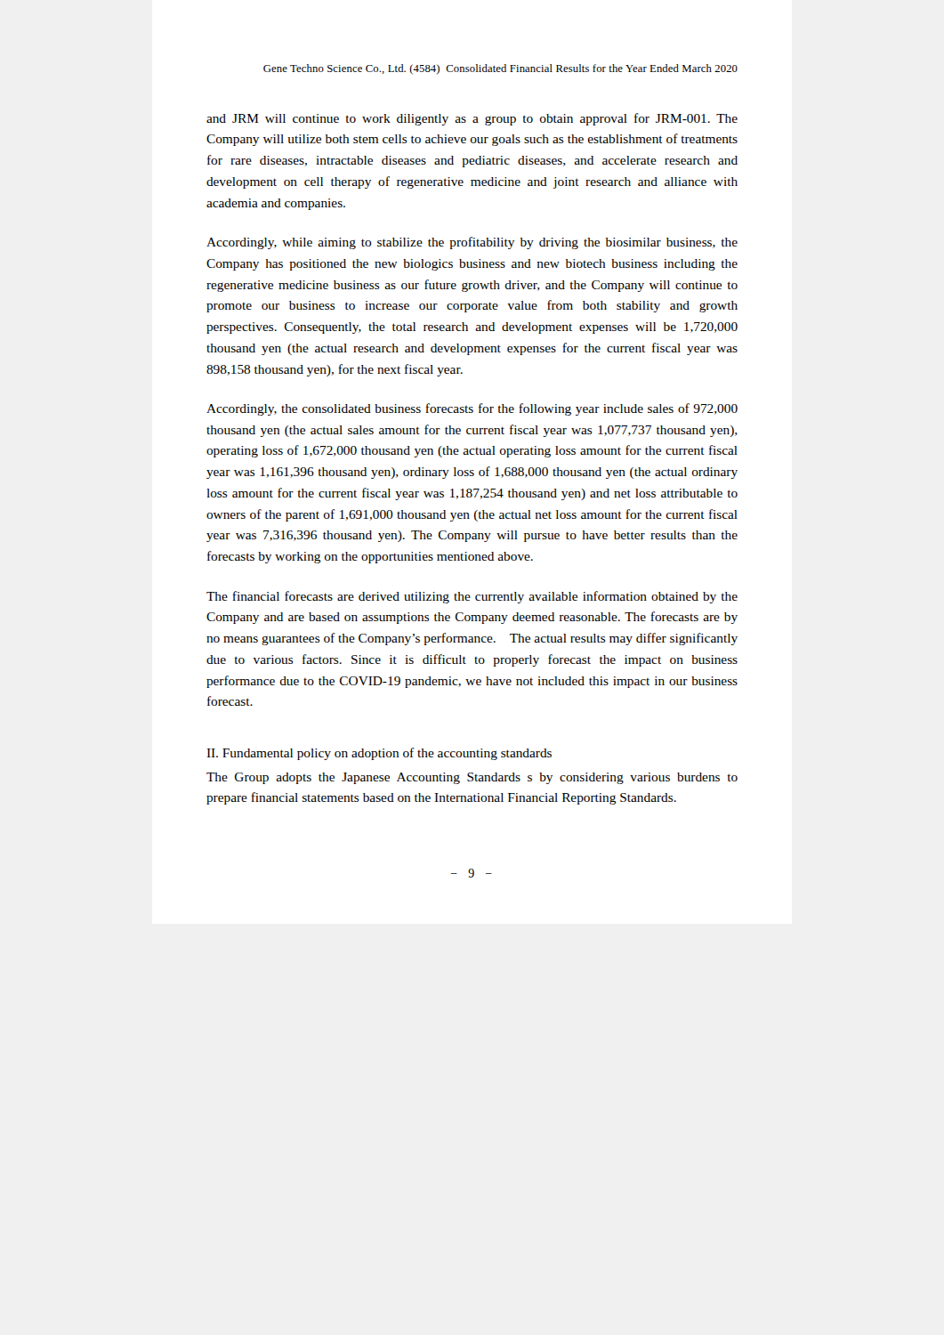Gene Techno Science Co., Ltd. (4584) Consolidated Financial Results for the Year Ended March 2020
and JRM will continue to work diligently as a group to obtain approval for JRM-001. The Company will utilize both stem cells to achieve our goals such as the establishment of treatments for rare diseases, intractable diseases and pediatric diseases, and accelerate research and development on cell therapy of regenerative medicine and joint research and alliance with academia and companies.
Accordingly, while aiming to stabilize the profitability by driving the biosimilar business, the Company has positioned the new biologics business and new biotech business including the regenerative medicine business as our future growth driver, and the Company will continue to promote our business to increase our corporate value from both stability and growth perspectives. Consequently, the total research and development expenses will be 1,720,000 thousand yen (the actual research and development expenses for the current fiscal year was 898,158 thousand yen), for the next fiscal year.
Accordingly, the consolidated business forecasts for the following year include sales of 972,000 thousand yen (the actual sales amount for the current fiscal year was 1,077,737 thousand yen), operating loss of 1,672,000 thousand yen (the actual operating loss amount for the current fiscal year was 1,161,396 thousand yen), ordinary loss of 1,688,000 thousand yen (the actual ordinary loss amount for the current fiscal year was 1,187,254 thousand yen) and net loss attributable to owners of the parent of 1,691,000 thousand yen (the actual net loss amount for the current fiscal year was 7,316,396 thousand yen). The Company will pursue to have better results than the forecasts by working on the opportunities mentioned above.
The financial forecasts are derived utilizing the currently available information obtained by the Company and are based on assumptions the Company deemed reasonable. The forecasts are by no means guarantees of the Company’s performance. The actual results may differ significantly due to various factors. Since it is difficult to properly forecast the impact on business performance due to the COVID-19 pandemic, we have not included this impact in our business forecast.
II. Fundamental policy on adoption of the accounting standards
The Group adopts the Japanese Accounting Standards s by considering various burdens to prepare financial statements based on the International Financial Reporting Standards.
− 9 −